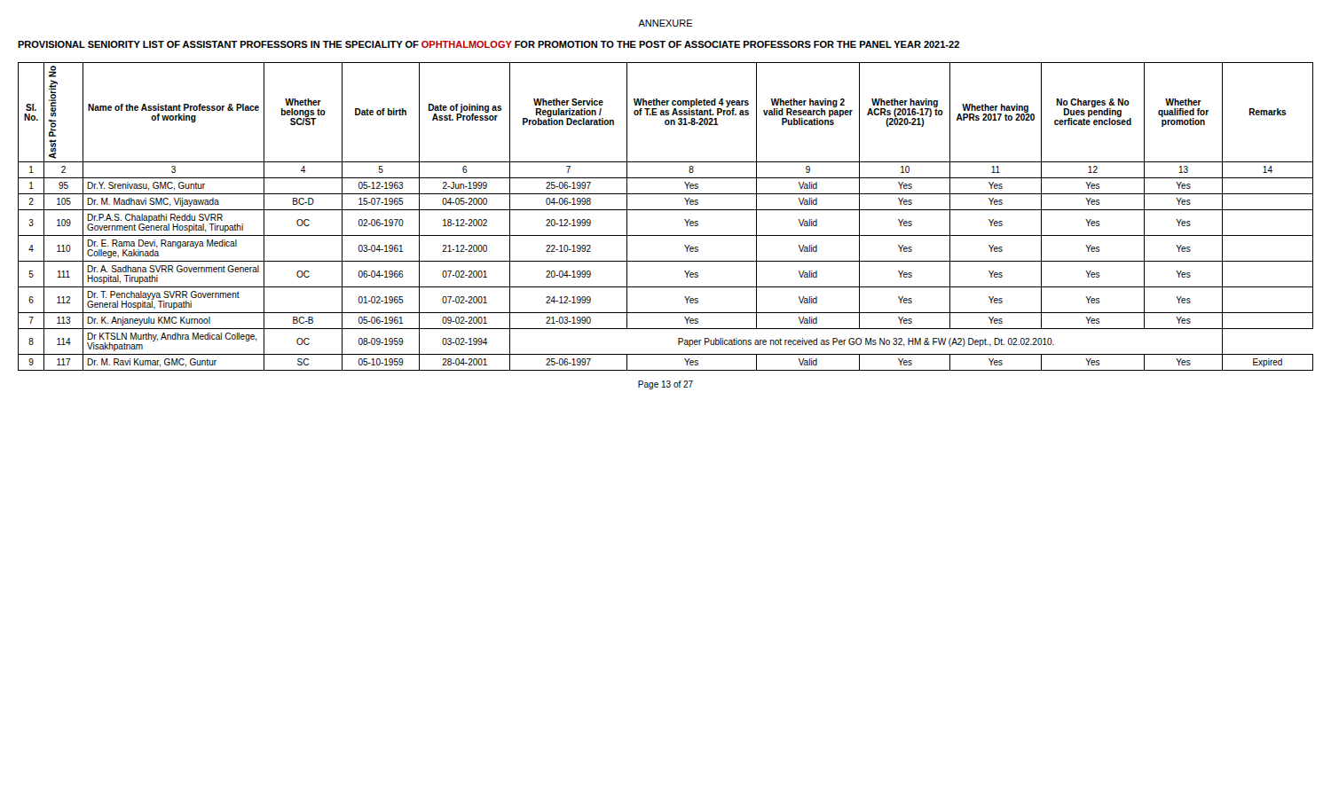ANNEXURE
PROVISIONAL SENIORITY LIST OF ASSISTANT PROFESSORS IN THE SPECIALITY OF OPHTHALMOLOGY FOR PROMOTION TO THE POST OF ASSOCIATE PROFESSORS FOR THE PANEL YEAR 2021-22
| Sl. No. | Asst Prof seniority No | Name of the Assistant Professor & Place of working | Whether belongs to SC/ST | Date of birth | Date of joining as Asst. Professor | Whether Service Regularization / Probation Declaration | Whether completed 4 years of T.E as Assistant. Prof. as on 31-8-2021 | Whether having 2 valid Research paper Publications | Whether having ACRs (2016-17) to (2020-21) | Whether having APRs 2017 to 2020 | No Charges & No Dues pending cerficate enclosed | Whether qualified for promotion | Remarks |
| --- | --- | --- | --- | --- | --- | --- | --- | --- | --- | --- | --- | --- | --- |
| 1 | 2 | 3 | 4 | 5 | 6 | 7 | 8 | 9 | 10 | 11 | 12 | 13 | 14 |
| 1 | 95 | Dr.Y. Srenivasu, GMC, Guntur | | 05-12-1963 | 2-Jun-1999 | 25-06-1997 | Yes | Valid | Yes | Yes | Yes | Yes | |
| 2 | 105 | Dr. M. Madhavi SMC, Vijayawada | BC-D | 15-07-1965 | 04-05-2000 | 04-06-1998 | Yes | Valid | Yes | Yes | Yes | Yes | |
| 3 | 109 | Dr.P.A.S. Chalapathi Reddu SVRR Government General Hospital, Tirupathi | OC | 02-06-1970 | 18-12-2002 | 20-12-1999 | Yes | Valid | Yes | Yes | Yes | Yes | |
| 4 | 110 | Dr. E. Rama Devi, Rangaraya Medical College, Kakinada | | 03-04-1961 | 21-12-2000 | 22-10-1992 | Yes | Valid | Yes | Yes | Yes | Yes | |
| 5 | 111 | Dr. A. Sadhana SVRR Government General Hospital, Tirupathi | OC | 06-04-1966 | 07-02-2001 | 20-04-1999 | Yes | Valid | Yes | Yes | Yes | Yes | |
| 6 | 112 | Dr. T. Penchalayya SVRR Government General Hospital, Tirupathi | | 01-02-1965 | 07-02-2001 | 24-12-1999 | Yes | Valid | Yes | Yes | Yes | Yes | |
| 7 | 113 | Dr. K. Anjaneyulu KMC Kurnool | BC-B | 05-06-1961 | 09-02-2001 | 21-03-1990 | Yes | Valid | Yes | Yes | Yes | Yes | |
| 8 | 114 | Dr KTSLN Murthy, Andhra Medical College, Visakhpatnam | OC | 08-09-1959 | 03-02-1994 | Paper Publications are not received as Per GO Ms No 32, HM & FW (A2) Dept., Dt. 02.02.2010. |
| 9 | 117 | Dr. M. Ravi Kumar, GMC, Guntur | SC | 05-10-1959 | 28-04-2001 | 25-06-1997 | Yes | Valid | Yes | Yes | Yes | Yes | Expired |
Page 13 of 27